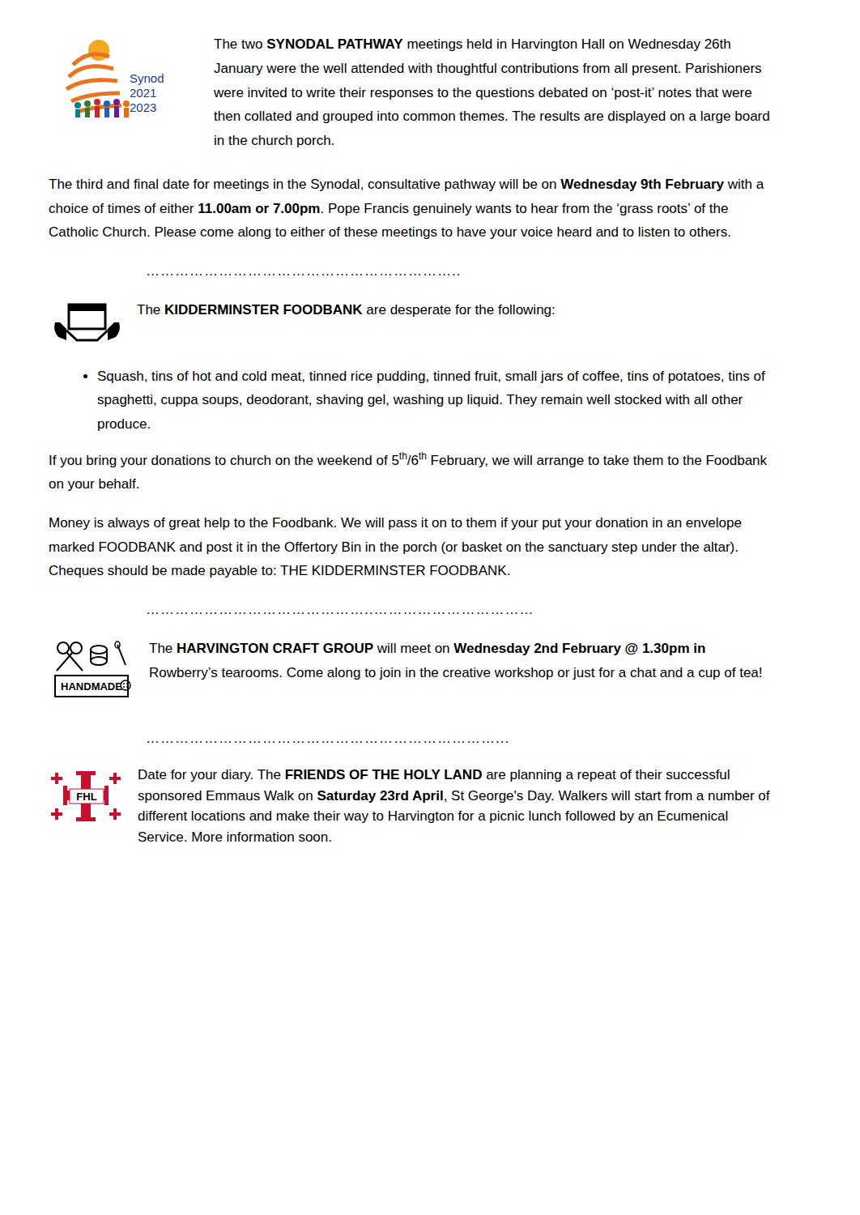Synod 2021 2023
The two SYNODAL PATHWAY meetings held in Harvington Hall on Wednesday 26th January were the well attended with thoughtful contributions from all present. Parishioners were invited to write their responses to the questions debated on ‘post-it’ notes that were then collated and grouped into common themes. The results are displayed on a large board in the church porch.
The third and final date for meetings in the Synodal, consultative pathway will be on Wednesday 9th February with a choice of times of either 11.00am or 7.00pm. Pope Francis genuinely wants to hear from the ‘grass roots’ of the Catholic Church. Please come along to either of these meetings to have your voice heard and to listen to others.
………………………………………………………..
The KIDDERMINSTER FOODBANK are desperate for the following:
Squash, tins of hot and cold meat, tinned rice pudding, tinned fruit, small jars of coffee, tins of potatoes, tins of spaghetti, cuppa soups, deodorant, shaving gel, washing up liquid. They remain well stocked with all other produce.
If you bring your donations to church on the weekend of 5th/6th February, we will arrange to take them to the Foodbank on your behalf.
Money is always of great help to the Foodbank. We will pass it on to them if your put your donation in an envelope marked FOODBANK and post it in the Offertory Bin in the porch (or basket on the sanctuary step under the altar). Cheques should be made payable to: THE KIDDERMINSTER FOODBANK.
………………………………………..……………………………
HANDMADE
The HARVINGTON CRAFT GROUP will meet on Wednesday 2nd February @ 1.30pm in Rowberry’s tearooms. Come along to join in the creative workshop or just for a chat and a cup of tea!
………………………………………………………………...
FHL
Date for your diary. The FRIENDS OF THE HOLY LAND are planning a repeat of their successful sponsored Emmaus Walk on Saturday 23rd April, St George's Day. Walkers will start from a number of different locations and make their way to Harvington for a picnic lunch followed by an Ecumenical Service. More information soon.